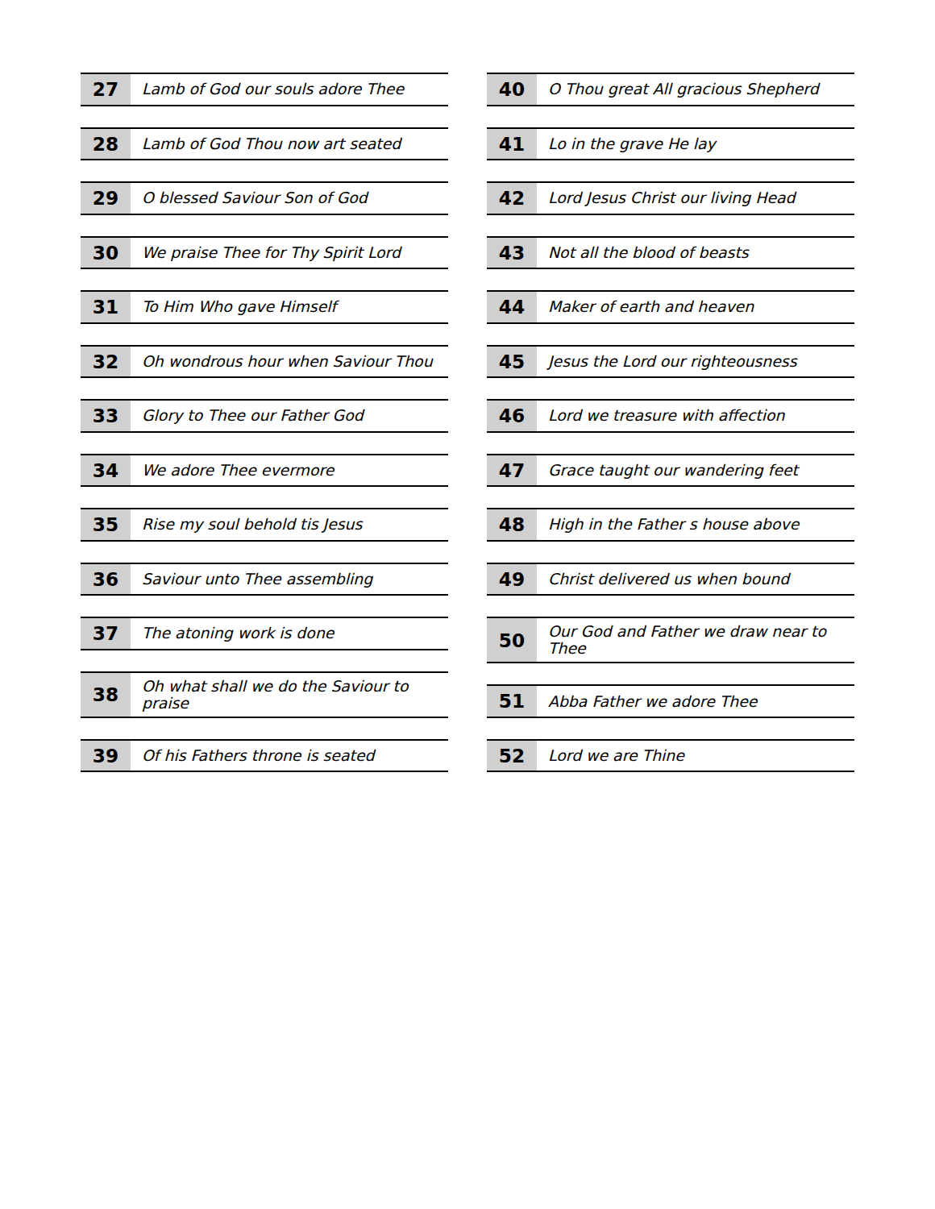| 27 | Lamb of God our souls adore Thee |
| 28 | Lamb of God Thou now art seated |
| 29 | O blessed Saviour Son of God |
| 30 | We praise Thee for Thy Spirit Lord |
| 31 | To Him Who gave Himself |
| 32 | Oh wondrous hour when Saviour Thou |
| 33 | Glory to Thee our Father God |
| 34 | We adore Thee evermore |
| 35 | Rise my soul behold tis Jesus |
| 36 | Saviour unto Thee assembling |
| 37 | The atoning work is done |
| 38 | Oh what shall we do the Saviour to praise |
| 39 | Of his Fathers throne is seated |
| 40 | O Thou great All gracious Shepherd |
| 41 | Lo in the grave He lay |
| 42 | Lord Jesus Christ our living Head |
| 43 | Not all the blood of beasts |
| 44 | Maker of earth and heaven |
| 45 | Jesus the Lord our righteousness |
| 46 | Lord we treasure with affection |
| 47 | Grace taught our wandering feet |
| 48 | High in the Father s house above |
| 49 | Christ delivered us when bound |
| 50 | Our God and Father we draw near to Thee |
| 51 | Abba Father we adore Thee |
| 52 | Lord we are Thine |